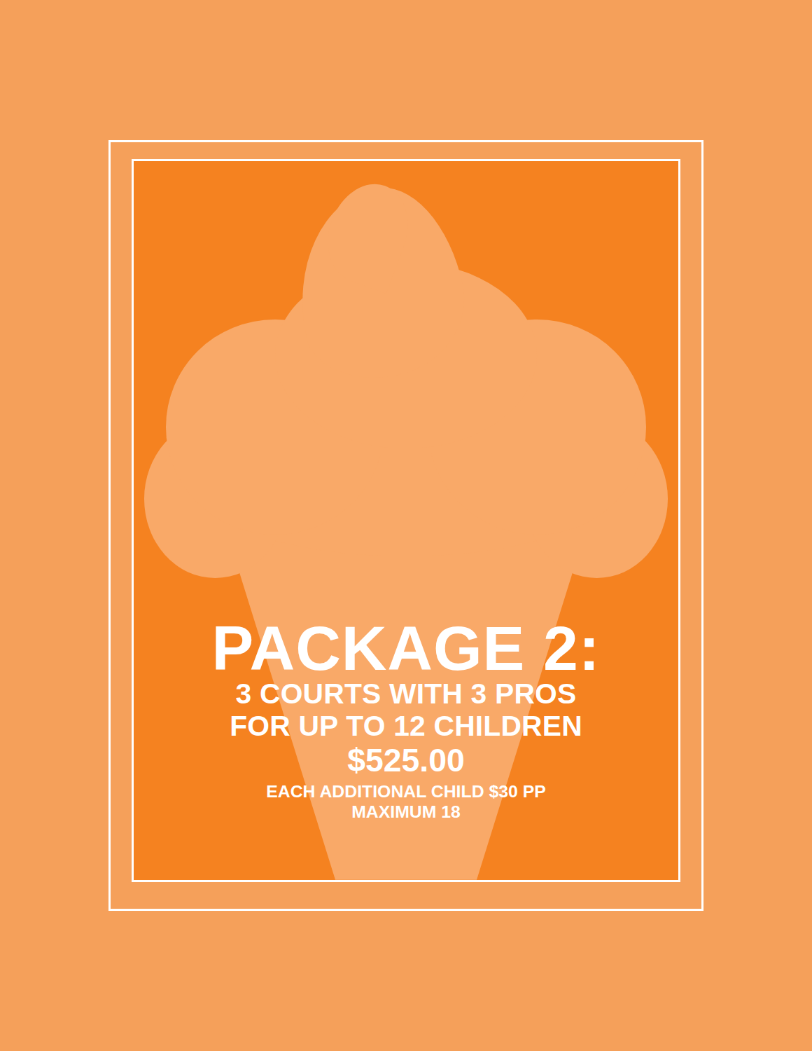Package 2:
3 Courts with 3 Pros
for up to 12 children
$525.00
Each additional child $30 pp
Maximum 18